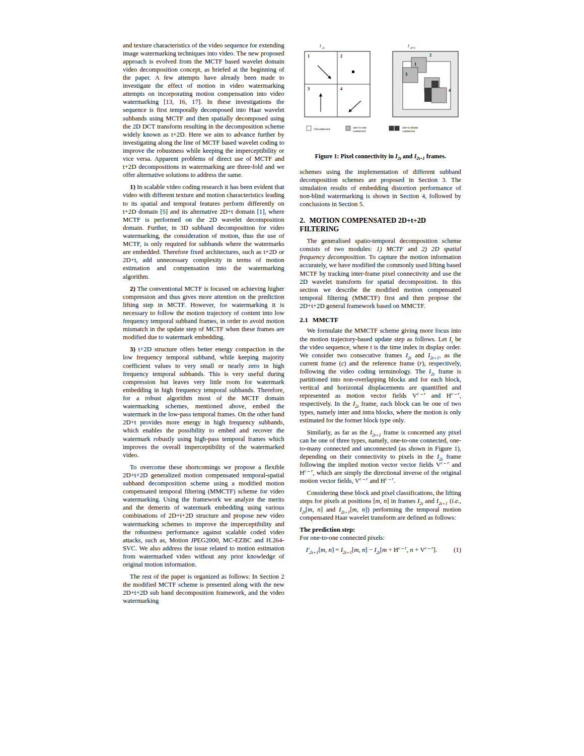and texture characteristics of the video sequence for extending image watermarking techniques into video. The new proposed approach is evolved from the MCTF based wavelet domain video decomposition concept, as briefed at the beginning of the paper. A few attempts have already been made to investigate the effect of motion in video watermarking attempts on incorporating motion compensation into video watermarking [13, 16, 17]. In these investigations the sequence is first temporally decomposed into Haar wavelet subbands using MCTF and then spatially decomposed using the 2D DCT transform resulting in the decomposition scheme widely known as t+2D. Here we aim to advance further by investigating along the line of MCTF based wavelet coding to improve the robustness while keeping the imperceptibility or vice versa. Apparent problems of direct use of MCTF and t+2D decompositions in watermarking are three-fold and we offer alternative solutions to address the same.
1) In scalable video coding research it has been evident that video with different texture and motion characteristics leading to its spatial and temporal features perform differently on t+2D domain [5] and its alternative 2D+t domain [1], where MCTF is performed on the 2D wavelet decomposition domain. Further, in 3D subband decomposition for video watermarking, the consideration of motion, thus the use of MCTF, is only required for subbands where the watermarks are embedded. Therefore fixed architectures, such as t+2D or 2D+t, add unnecessary complexity in terms of motion estimation and compensation into the watermarking algorithm.
2) The conventional MCTF is focused on achieving higher compression and thus gives more attention on the prediction lifting step in MCTF. However, for watermarking it is necessary to follow the motion trajectory of content into low frequency temporal subband frames, in order to avoid motion mismatch in the update step of MCTF when these frames are modified due to watermark embedding.
3) t+2D structure offers better energy compaction in the low frequency temporal subband, while keeping majority coefficient values to very small or nearly zero in high frequency temporal subbands. This is very useful during compression but leaves very little room for watermark embedding in high frequency temporal subbands. Therefore, for a robust algorithm most of the MCTF domain watermarking schemes, mentioned above, embed the watermark in the low-pass temporal frames. On the other hand 2D+t provides more energy in high frequency subbands, which enables the possibility to embed and recover the watermark robustly using high-pass temporal frames which improves the overall imperceptibility of the watermarked video.
To overcome these shortcomings we propose a flexible 2D+t+2D generalized motion compensated temporal-spatial subband decomposition scheme using a modified motion compensated temporal filtering (MMCTF) scheme for video watermarking. Using the framework we analyze the merits and the demerits of watermark embedding using various combinations of 2D+t+2D structure and propose new video watermarking schemes to improve the imperceptibility and the robustness performance against scalable coded video attacks, such as, Motion JPEG2000, MC-EZBC and H.264-SVC. We also address the issue related to motion estimation from watermarked video without any prior knowledge of original motion information.
The rest of the paper is organized as follows: In Section 2 the modified MCTF scheme is presented along with the new 2D+t+2D sub band decomposition framework, and the video watermarking
I 2t I 2t+1 1 2 3 4 2 1 3 4 Unconnected one-to-one connected one-to-many connected
Figure 1: Pixel connectivity in I2t and I2t+1 frames.
schemes using the implementation of different subband decomposition schemes are proposed in Section 3. The simulation results of embedding distortion performance of non-blind watermarking is shown in Section 4, followed by conclusions in Section 5.
2. MOTION COMPENSATED 2D+t+2D FILTERING
The generalised spatio-temporal decomposition scheme consists of two modules: 1) MCTF and 2) 2D spatial frequency decomposition. To capture the motion information accurately, we have modified the commonly used lifting based MCTF by tracking inter-frame pixel connectivity and use the 2D wavelet transform for spatial decomposition. In this section we describe the modified motion compensated temporal filtering (MMCTF) first and then propose the 2D+t+2D general framework based on MMCTF.
2.1 MMCTF
We formulate the MMCTF scheme giving more focus into the motion trajectory-based update step as follows. Let It be the video sequence, where t is the time index in display order. We consider two consecutive frames I2t and I2t+1, as the current frame (c) and the reference frame (r), respectively, following the video coding terminology. The I2t frame is partitioned into non-overlapping blocks and for each block, vertical and horizontal displacements are quantified and represented as motion vector fields Vc→r and Hc→r, respectively. In the I2t frame, each block can be one of two types, namely inter and intra blocks, where the motion is only estimated for the former block type only.
Similarly, as far as the I2t+1 frame is concerned any pixel can be one of three types, namely, one-to-one connected, one-to-many connected and unconnected (as shown in Figure 1), depending on their connectivity to pixels in the I2t frame following the implied motion vector vector fields Vc←r and Hc←r, which are simply the directional inverse of the original motion vector fields, Vc→r and Hc→r.
Considering these block and pixel classifications, the lifting steps for pixels at positions [m, n] in frames I2t and I2t+1 (i.e., I2t[m, n] and I2t+1[m, n]) performing the temporal motion compensated Haar wavelet transform are defined as follows:
The prediction step:
For one-to-one connected pixels:
I′2t+1[m, n] = I2t+1[m, n] − I2t[m + Hc←r, n + Vc←r].
(1)